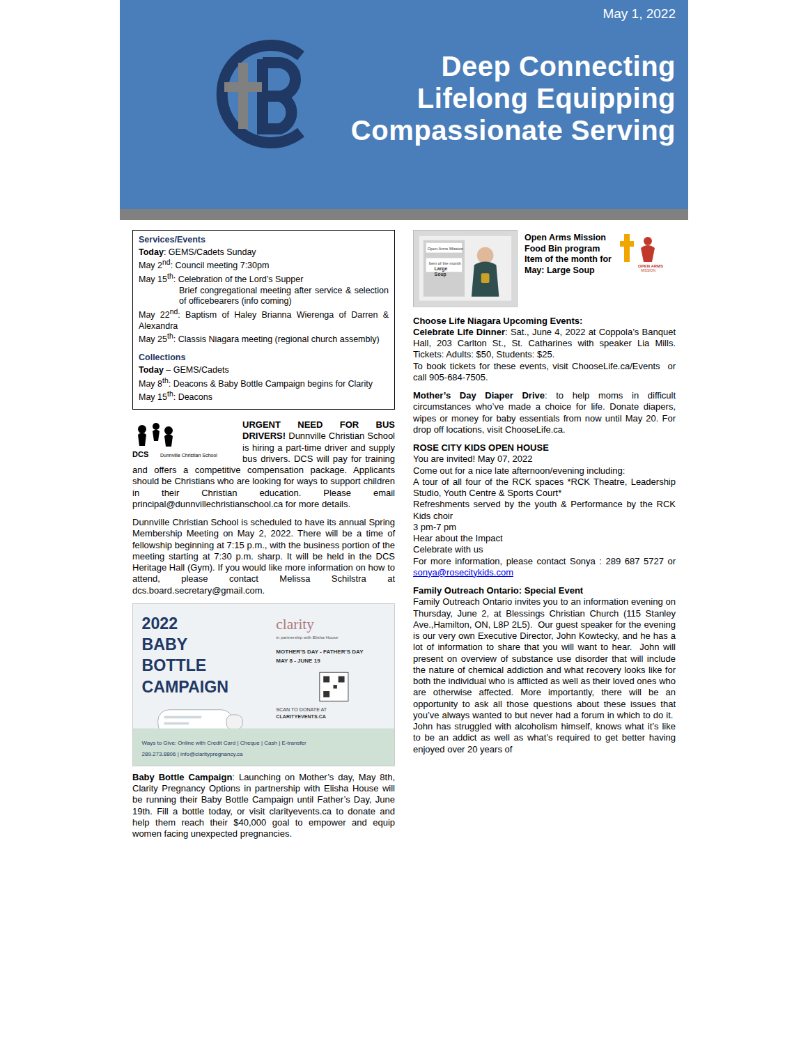May 1, 2022
Deep Connecting
Lifelong Equipping
Compassionate Serving
Services/Events
Today: GEMS/Cadets Sunday
May 2nd: Council meeting 7:30pm
May 15th: Celebration of the Lord’s Supper
Brief congregational meeting after service & selection of officebearers (info coming)
May 22nd: Baptism of Haley Brianna Wierenga of Darren & Alexandra
May 25th: Classis Niagara meeting (regional church assembly)
Collections
Today – GEMS/Cadets
May 8th: Deacons & Baby Bottle Campaign begins for Clarity
May 15th: Deacons
DCS Dunnville Christian School
URGENT NEED FOR BUS DRIVERS! Dunnville Christian School is hiring a part-time driver and supply bus drivers. DCS will pay for training and offers a competitive compensation package. Applicants should be Christians who are looking for ways to support children in their Christian education. Please email principal@dunnvillechristianschool.ca for more details.
Dunnville Christian School is scheduled to have its annual Spring Membership Meeting on May 2, 2022. There will be a time of fellowship beginning at 7:15 p.m., with the business portion of the meeting starting at 7:30 p.m. sharp. It will be held in the DCS Heritage Hall (Gym). If you would like more information on how to attend, please contact Melissa Schilstra at dcs.board.secretary@gmail.com.
2022 BABY BOTTLE CAMPAIGN clarity in partnership with Elisha House MOTHER’S DAY - FATHER’S DAY MAY 8 - JUNE 19 SCAN TO DONATE AT CLARITYEVENTS.CA Ways to Give: Online with Credit Card | Cheque | Cash | E-transfer 289.273.8806 | info@claritypregnancy.ca
Baby Bottle Campaign: Launching on Mother’s day, May 8th, Clarity Pregnancy Options in partnership with Elisha House will be running their Baby Bottle Campaign until Father’s Day, June 19th. Fill a bottle today, or visit clarityevents.ca to donate and help them reach their $40,000 goal to empower and equip women facing unexpected pregnancies.
Open Arms Mission Item of the month Large Soup
Open Arms Mission
Food Bin program
Item of the month for
May: Large Soup
OPEN ARMS MISSION
Choose Life Niagara Upcoming Events:
Celebrate Life Dinner: Sat., June 4, 2022 at Coppola’s Banquet Hall, 203 Carlton St., St. Catharines with speaker Lia Mills. Tickets: Adults: $50, Students: $25.
To book tickets for these events, visit ChooseLife.ca/Events or call 905-684-7505.
Mother’s Day Diaper Drive: to help moms in difficult circumstances who’ve made a choice for life. Donate diapers, wipes or money for baby essentials from now until May 20. For drop off locations, visit ChooseLife.ca.
ROSE CITY KIDS OPEN HOUSE
You are invited! May 07, 2022
Come out for a nice late afternoon/evening including:
A tour of all four of the RCK spaces *RCK Theatre, Leadership Studio, Youth Centre & Sports Court*
Refreshments served by the youth & Performance by the RCK Kids choir
3 pm-7 pm
Hear about the Impact
Celebrate with us
For more information, please contact Sonya : 289 687 5727 or sonya@rosecitykids.com
Family Outreach Ontario: Special Event
Family Outreach Ontario invites you to an information evening on Thursday, June 2, at Blessings Christian Church (115 Stanley Ave.,Hamilton, ON, L8P 2L5). Our guest speaker for the evening is our very own Executive Director, John Kowtecky, and he has a lot of information to share that you will want to hear. John will present on overview of substance use disorder that will include the nature of chemical addiction and what recovery looks like for both the individual who is afflicted as well as their loved ones who are otherwise affected. More importantly, there will be an opportunity to ask all those questions about these issues that you’ve always wanted to but never had a forum in which to do it. John has struggled with alcoholism himself, knows what it’s like to be an addict as well as what’s required to get better having enjoyed over 20 years of